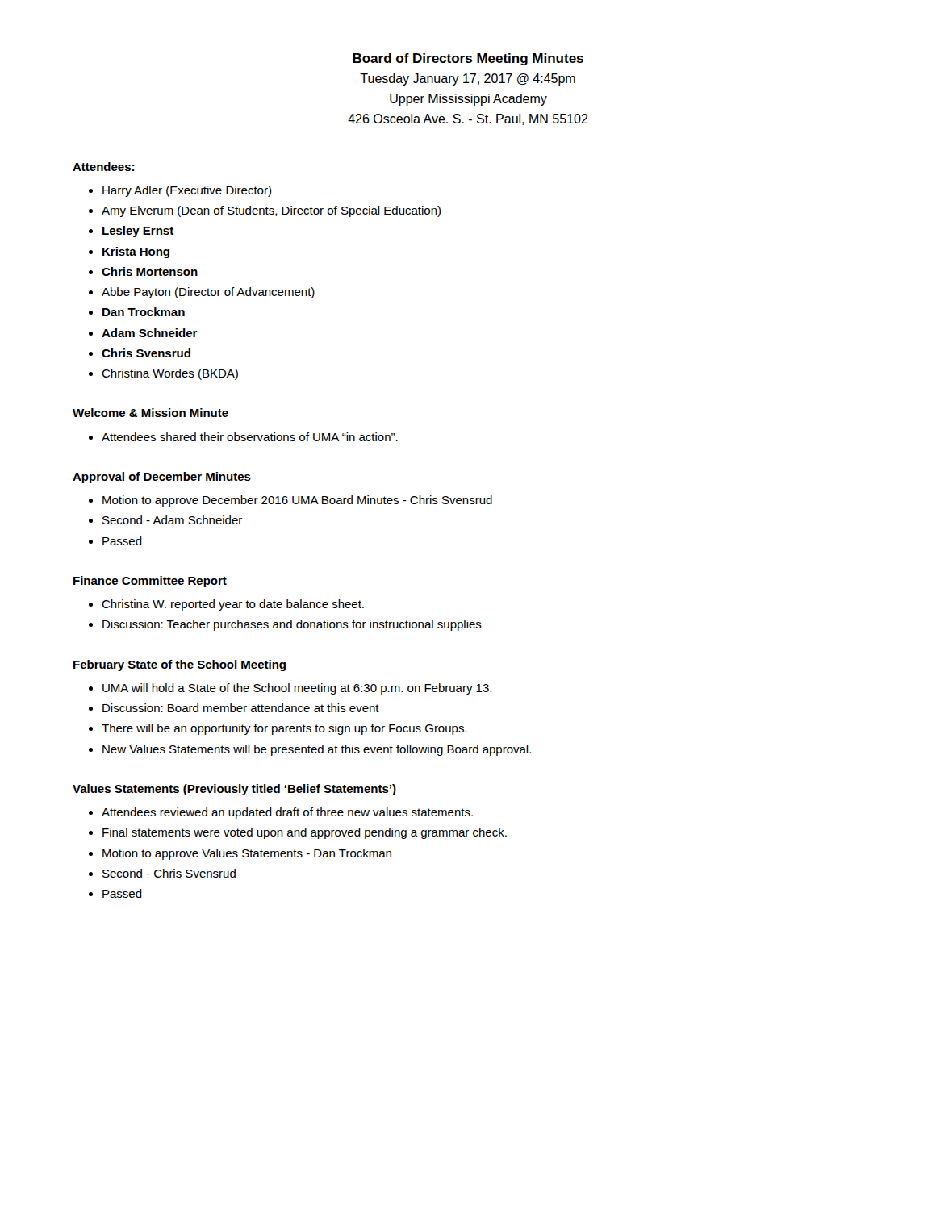Board of Directors Meeting Minutes
Tuesday January 17, 2017 @ 4:45pm
Upper Mississippi Academy
426 Osceola Ave. S. - St. Paul, MN 55102
Attendees:
Harry Adler (Executive Director)
Amy Elverum (Dean of Students, Director of Special Education)
Lesley Ernst
Krista Hong
Chris Mortenson
Abbe Payton (Director of Advancement)
Dan Trockman
Adam Schneider
Chris Svensrud
Christina Wordes (BKDA)
Welcome & Mission Minute
Attendees shared their observations of UMA “in action”.
Approval of December Minutes
Motion to approve December 2016 UMA Board Minutes - Chris Svensrud
Second - Adam Schneider
Passed
Finance Committee Report
Christina W. reported year to date balance sheet.
Discussion: Teacher purchases and donations for instructional supplies
February State of the School Meeting
UMA will hold a State of the School meeting at 6:30 p.m. on February 13.
Discussion: Board member attendance at this event
There will be an opportunity for parents to sign up for Focus Groups.
New Values Statements will be presented at this event following Board approval.
Values Statements (Previously titled ‘Belief Statements’)
Attendees reviewed an updated draft of three new values statements.
Final statements were voted upon and approved pending a grammar check.
Motion to approve Values Statements - Dan Trockman
Second - Chris Svensrud
Passed